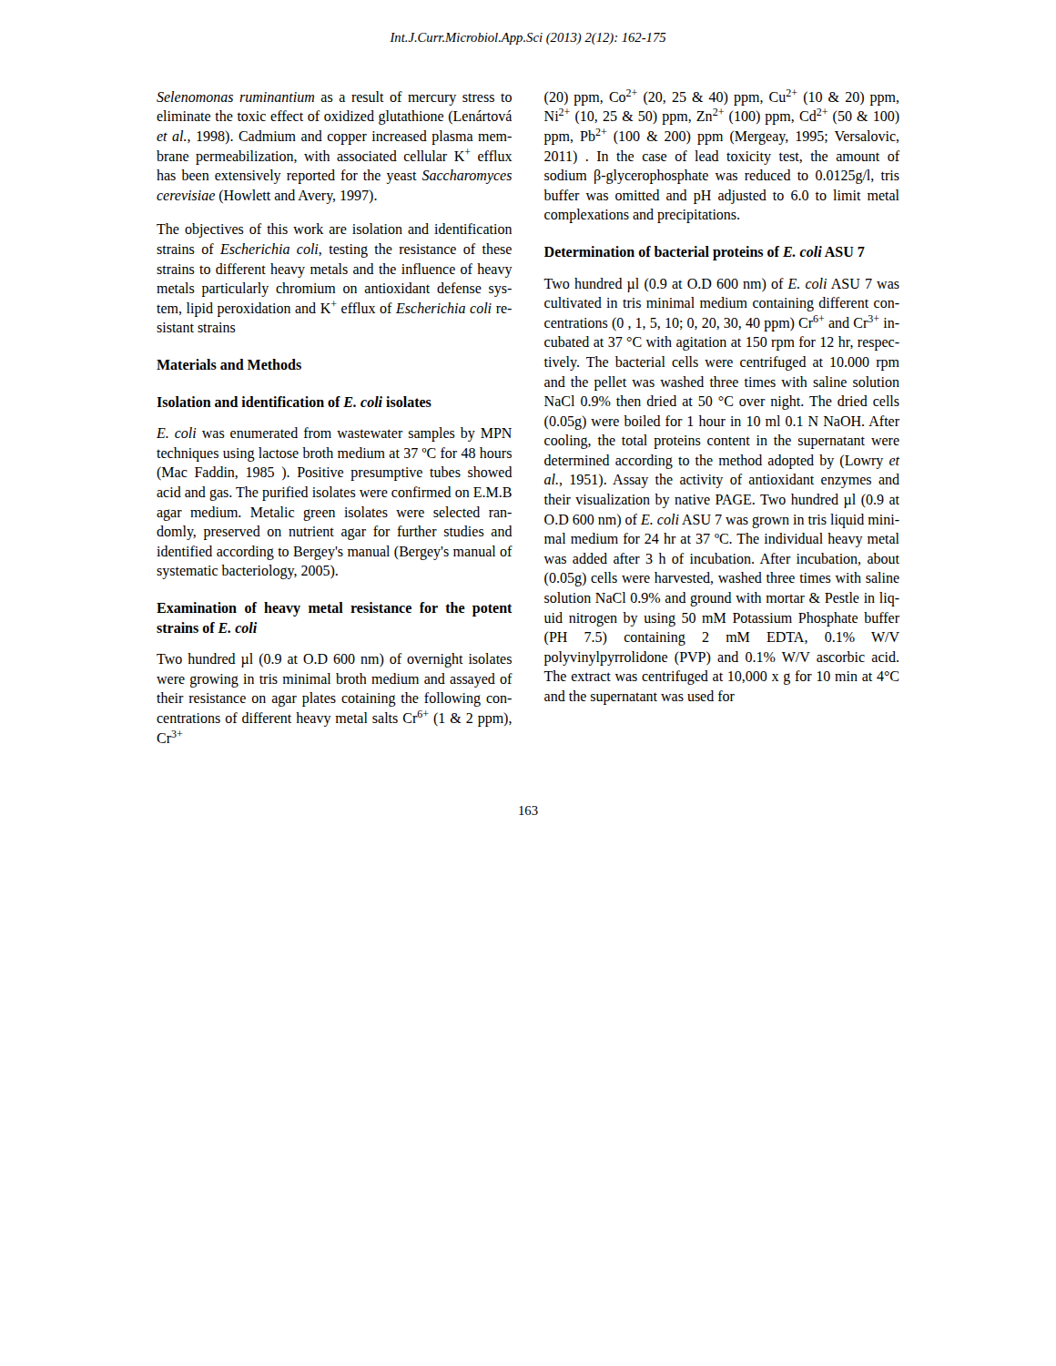Int.J.Curr.Microbiol.App.Sci (2013) 2(12): 162-175
Selenomonas ruminantium as a result of mercury stress to eliminate the toxic effect of oxidized glutathione (Lenártová et al., 1998). Cadmium and copper increased plasma membrane permeabilization, with associated cellular K+ efflux has been extensively reported for the yeast Saccharomyces cerevisiae (Howlett and Avery, 1997).
The objectives of this work are isolation and identification strains of Escherichia coli, testing the resistance of these strains to different heavy metals and the influence of heavy metals particularly chromium on antioxidant defense system, lipid peroxidation and K+ efflux of Escherichia coli resistant strains
Materials and Methods
Isolation and identification of E. coli isolates
E. coli was enumerated from wastewater samples by MPN techniques using lactose broth medium at 37 ºC for 48 hours (Mac Faddin, 1985 ). Positive presumptive tubes showed acid and gas. The purified isolates were confirmed on E.M.B agar medium. Metalic green isolates were selected randomly, preserved on nutrient agar for further studies and identified according to Bergey's manual (Bergey's manual of systematic bacteriology, 2005).
Examination of heavy metal resistance for the potent strains of E. coli
Two hundred µl (0.9 at O.D 600 nm) of overnight isolates were growing in tris minimal broth medium and assayed of their resistance on agar plates cotaining the following concentrations of different heavy metal salts Cr6+ (1 & 2 ppm), Cr3+
(20) ppm, Co2+ (20, 25 & 40) ppm, Cu2+ (10 & 20) ppm, Ni2+ (10, 25 & 50) ppm, Zn2+ (100) ppm, Cd2+ (50 & 100) ppm, Pb2+ (100 & 200) ppm (Mergeay, 1995; Versalovic, 2011) . In the case of lead toxicity test, the amount of sodium β-glycerophosphate was reduced to 0.0125g/l, tris buffer was omitted and pH adjusted to 6.0 to limit metal complexations and precipitations.
Determination of bacterial proteins of E. coli ASU 7
Two hundred µl (0.9 at O.D 600 nm) of E. coli ASU 7 was cultivated in tris minimal medium containing different concentrations (0 , 1, 5, 10; 0, 20, 30, 40 ppm) Cr6+ and Cr3+ incubated at 37 °C with agitation at 150 rpm for 12 hr, respectively. The bacterial cells were centrifuged at 10.000 rpm and the pellet was washed three times with saline solution NaCl 0.9% then dried at 50 °C over night. The dried cells (0.05g) were boiled for 1 hour in 10 ml 0.1 N NaOH. After cooling, the total proteins content in the supernatant were determined according to the method adopted by (Lowry et al., 1951). Assay the activity of antioxidant enzymes and their visualization by native PAGE. Two hundred µl (0.9 at O.D 600 nm) of E. coli ASU 7 was grown in tris liquid minimal medium for 24 hr at 37 ºC. The individual heavy metal was added after 3 h of incubation. After incubation, about (0.05g) cells were harvested, washed three times with saline solution NaCl 0.9% and ground with mortar & Pestle in liquid nitrogen by using 50 mM Potassium Phosphate buffer (PH 7.5) containing 2 mM EDTA, 0.1% W/V polyvinylpyrrolidone (PVP) and 0.1% W/V ascorbic acid. The extract was centrifuged at 10,000 x g for 10 min at 4°C and the supernatant was used for
163